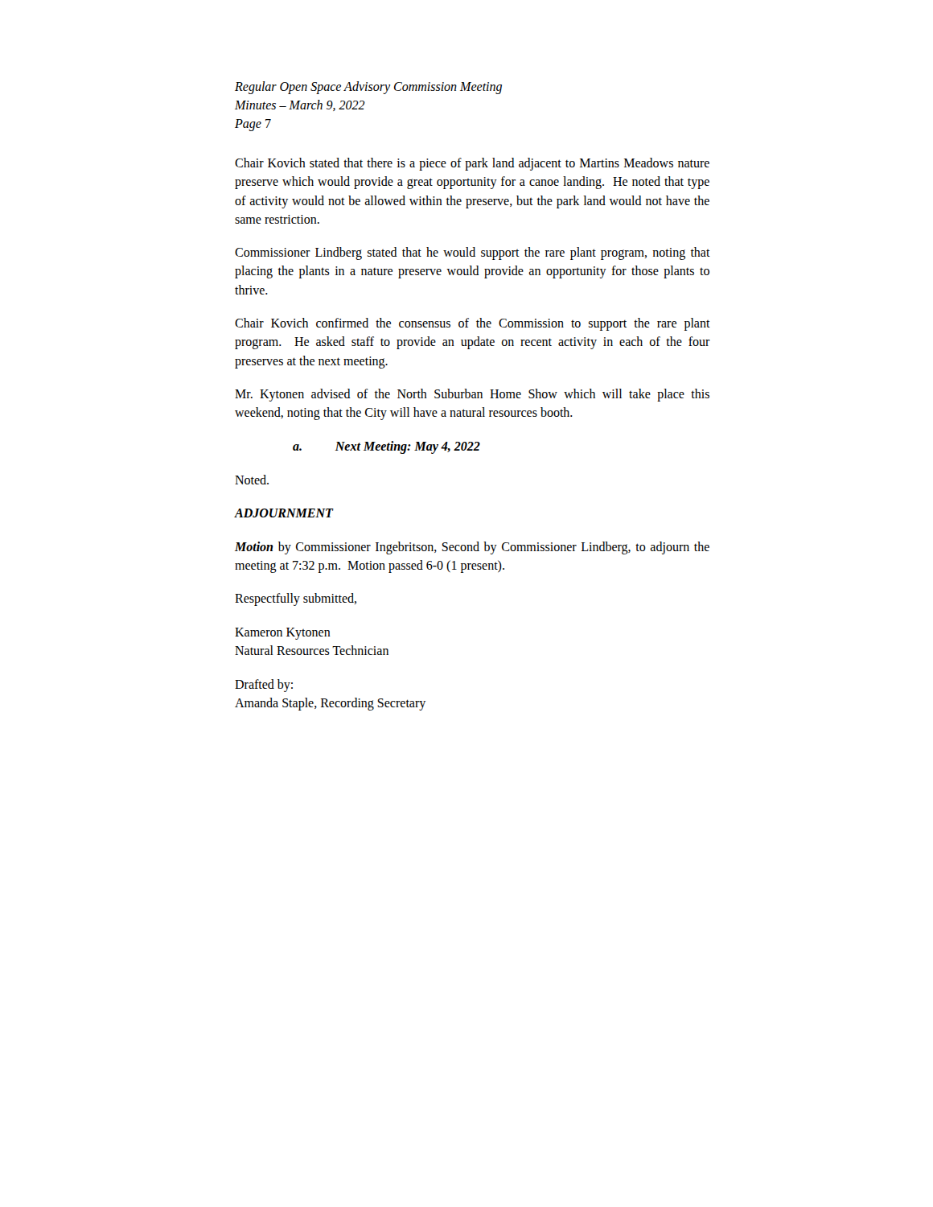Regular Open Space Advisory Commission Meeting Minutes – March 9, 2022 Page 7
Chair Kovich stated that there is a piece of park land adjacent to Martins Meadows nature preserve which would provide a great opportunity for a canoe landing. He noted that type of activity would not be allowed within the preserve, but the park land would not have the same restriction.
Commissioner Lindberg stated that he would support the rare plant program, noting that placing the plants in a nature preserve would provide an opportunity for those plants to thrive.
Chair Kovich confirmed the consensus of the Commission to support the rare plant program. He asked staff to provide an update on recent activity in each of the four preserves at the next meeting.
Mr. Kytonen advised of the North Suburban Home Show which will take place this weekend, noting that the City will have a natural resources booth.
a. Next Meeting: May 4, 2022
Noted.
ADJOURNMENT
Motion by Commissioner Ingebritson, Second by Commissioner Lindberg, to adjourn the meeting at 7:32 p.m. Motion passed 6-0 (1 present).
Respectfully submitted,
Kameron Kytonen
Natural Resources Technician
Drafted by:
Amanda Staple, Recording Secretary